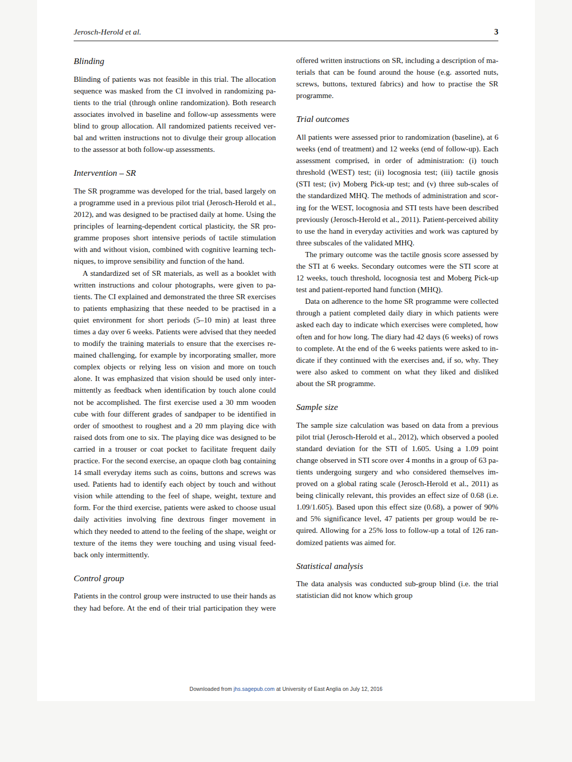Jerosch-Herold et al.
3
Blinding
Blinding of patients was not feasible in this trial. The allocation sequence was masked from the CI involved in randomizing patients to the trial (through online randomization). Both research associates involved in baseline and follow-up assessments were blind to group allocation. All randomized patients received verbal and written instructions not to divulge their group allocation to the assessor at both follow-up assessments.
Intervention – SR
The SR programme was developed for the trial, based largely on a programme used in a previous pilot trial (Jerosch-Herold et al., 2012), and was designed to be practised daily at home. Using the principles of learning-dependent cortical plasticity, the SR programme proposes short intensive periods of tactile stimulation with and without vision, combined with cognitive learning techniques, to improve sensibility and function of the hand.
A standardized set of SR materials, as well as a booklet with written instructions and colour photographs, were given to patients. The CI explained and demonstrated the three SR exercises to patients emphasizing that these needed to be practised in a quiet environment for short periods (5–10 min) at least three times a day over 6 weeks. Patients were advised that they needed to modify the training materials to ensure that the exercises remained challenging, for example by incorporating smaller, more complex objects or relying less on vision and more on touch alone. It was emphasized that vision should be used only intermittently as feedback when identification by touch alone could not be accomplished. The first exercise used a 30 mm wooden cube with four different grades of sandpaper to be identified in order of smoothest to roughest and a 20 mm playing dice with raised dots from one to six. The playing dice was designed to be carried in a trouser or coat pocket to facilitate frequent daily practice. For the second exercise, an opaque cloth bag containing 14 small everyday items such as coins, buttons and screws was used. Patients had to identify each object by touch and without vision while attending to the feel of shape, weight, texture and form. For the third exercise, patients were asked to choose usual daily activities involving fine dextrous finger movement in which they needed to attend to the feeling of the shape, weight or texture of the items they were touching and using visual feedback only intermittently.
Control group
Patients in the control group were instructed to use their hands as they had before. At the end of their trial participation they were offered written instructions on SR, including a description of materials that can be found around the house (e.g. assorted nuts, screws, buttons, textured fabrics) and how to practise the SR programme.
Trial outcomes
All patients were assessed prior to randomization (baseline), at 6 weeks (end of treatment) and 12 weeks (end of follow-up). Each assessment comprised, in order of administration: (i) touch threshold (WEST) test; (ii) locognosia test; (iii) tactile gnosis (STI test; (iv) Moberg Pick-up test; and (v) three sub-scales of the standardized MHQ. The methods of administration and scoring for the WEST, locognosia and STI tests have been described previously (Jerosch-Herold et al., 2011). Patient-perceived ability to use the hand in everyday activities and work was captured by three subscales of the validated MHQ.
The primary outcome was the tactile gnosis score assessed by the STI at 6 weeks. Secondary outcomes were the STI score at 12 weeks, touch threshold, locognosia test and Moberg Pick-up test and patient-reported hand function (MHQ).
Data on adherence to the home SR programme were collected through a patient completed daily diary in which patients were asked each day to indicate which exercises were completed, how often and for how long. The diary had 42 days (6 weeks) of rows to complete. At the end of the 6 weeks patients were asked to indicate if they continued with the exercises and, if so, why. They were also asked to comment on what they liked and disliked about the SR programme.
Sample size
The sample size calculation was based on data from a previous pilot trial (Jerosch-Herold et al., 2012), which observed a pooled standard deviation for the STI of 1.605. Using a 1.09 point change observed in STI score over 4 months in a group of 63 patients undergoing surgery and who considered themselves improved on a global rating scale (Jerosch-Herold et al., 2011) as being clinically relevant, this provides an effect size of 0.68 (i.e. 1.09/1.605). Based upon this effect size (0.68), a power of 90% and 5% significance level, 47 patients per group would be required. Allowing for a 25% loss to follow-up a total of 126 randomized patients was aimed for.
Statistical analysis
The data analysis was conducted sub-group blind (i.e. the trial statistician did not know which group
Downloaded from jhs.sagepub.com at University of East Anglia on July 12, 2016